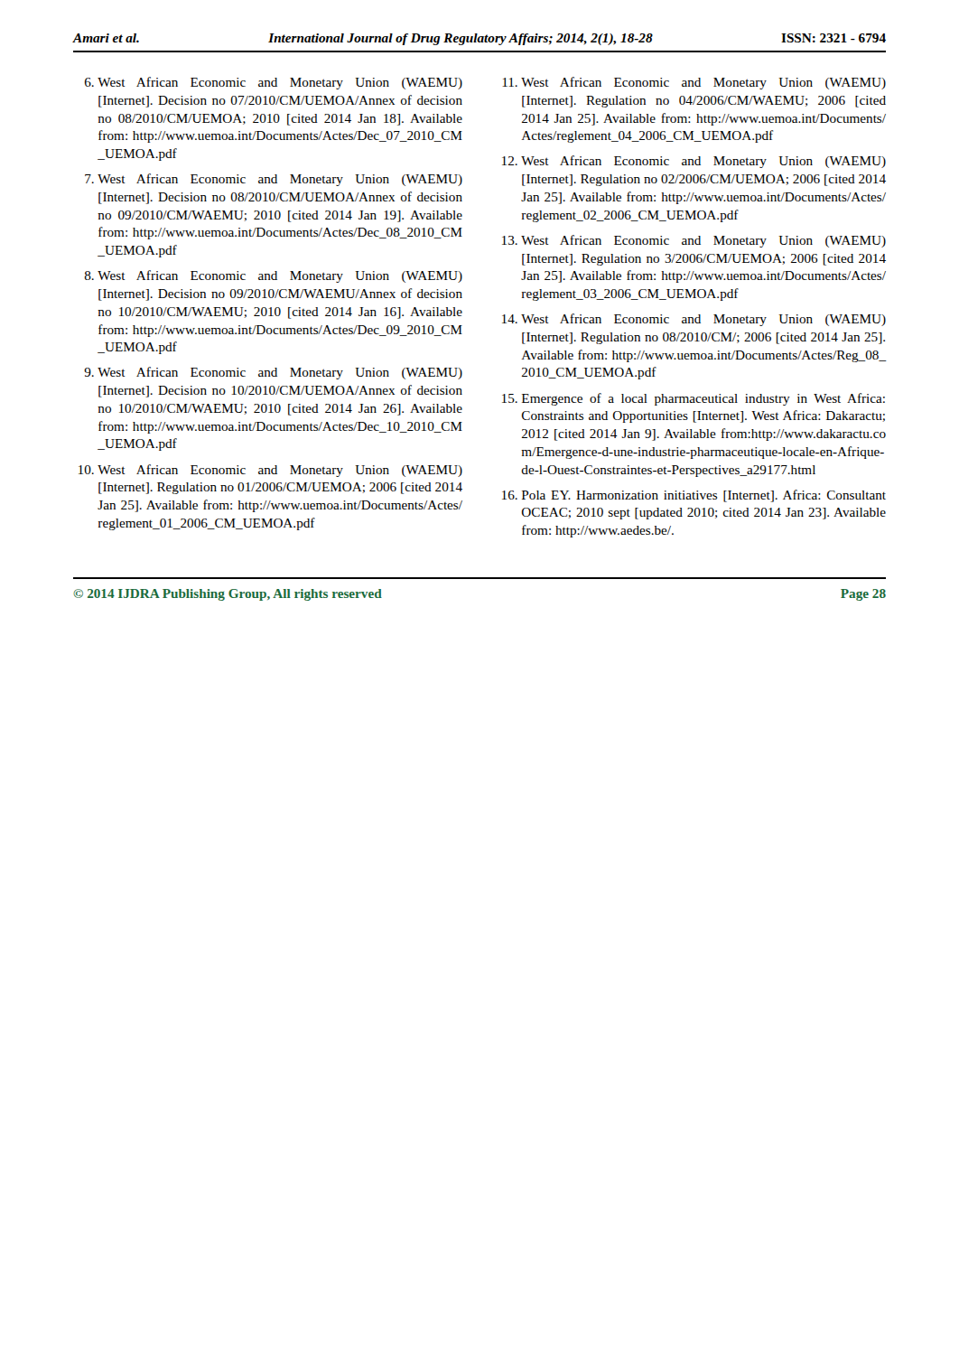Amari et al. International Journal of Drug Regulatory Affairs; 2014, 2(1), 18-28 ISSN: 2321 - 6794
West African Economic and Monetary Union (WAEMU) [Internet]. Decision no 07/2010/CM/UEMOA/Annex of decision no 08/2010/CM/UEMOA; 2010 [cited 2014 Jan 18]. Available from: http://www.uemoa.int/Documents/Actes/Dec_07_2010_CM_UEMOA.pdf
West African Economic and Monetary Union (WAEMU) [Internet]. Decision no 08/2010/CM/UEMOA/Annex of decision no 09/2010/CM/WAEMU; 2010 [cited 2014 Jan 19]. Available from: http://www.uemoa.int/Documents/Actes/Dec_08_2010_CM_UEMOA.pdf
West African Economic and Monetary Union (WAEMU) [Internet]. Decision no 09/2010/CM/WAEMU/Annex of decision no 10/2010/CM/WAEMU; 2010 [cited 2014 Jan 16]. Available from: http://www.uemoa.int/Documents/Actes/Dec_09_2010_CM_UEMOA.pdf
West African Economic and Monetary Union (WAEMU) [Internet]. Decision no 10/2010/CM/UEMOA/Annex of decision no 10/2010/CM/WAEMU; 2010 [cited 2014 Jan 26]. Available from: http://www.uemoa.int/Documents/Actes/Dec_10_2010_CM_UEMOA.pdf
West African Economic and Monetary Union (WAEMU) [Internet]. Regulation no 01/2006/CM/UEMOA; 2006 [cited 2014 Jan 25]. Available from: http://www.uemoa.int/Documents/Actes/reglement_01_2006_CM_UEMOA.pdf
West African Economic and Monetary Union (WAEMU) [Internet]. Regulation no 04/2006/CM/WAEMU; 2006 [cited 2014 Jan 25]. Available from: http://www.uemoa.int/Documents/Actes/reglement_04_2006_CM_UEMOA.pdf
West African Economic and Monetary Union (WAEMU) [Internet]. Regulation no 02/2006/CM/UEMOA; 2006 [cited 2014 Jan 25]. Available from: http://www.uemoa.int/Documents/Actes/reglement_02_2006_CM_UEMOA.pdf
West African Economic and Monetary Union (WAEMU) [Internet]. Regulation no 3/2006/CM/UEMOA; 2006 [cited 2014 Jan 25]. Available from: http://www.uemoa.int/Documents/Actes/reglement_03_2006_CM_UEMOA.pdf
West African Economic and Monetary Union (WAEMU) [Internet]. Regulation no 08/2010/CM/; 2006 [cited 2014 Jan 25]. Available from: http://www.uemoa.int/Documents/Actes/Reg_08_2010_CM_UEMOA.pdf
Emergence of a local pharmaceutical industry in West Africa: Constraints and Opportunities [Internet]. West Africa: Dakaractu; 2012 [cited 2014 Jan 9]. Available from:http://www.dakaractu.com/Emergence-d-une-industrie-pharmaceutique-locale-en-Afrique-de-l-Ouest-Constraintes-et-Perspectives_a29177.html
Pola EY. Harmonization initiatives [Internet]. Africa: Consultant OCEAC; 2010 sept [updated 2010; cited 2014 Jan 23]. Available from: http://www.aedes.be/.
© 2014 IJDRA Publishing Group, All rights reserved Page 28